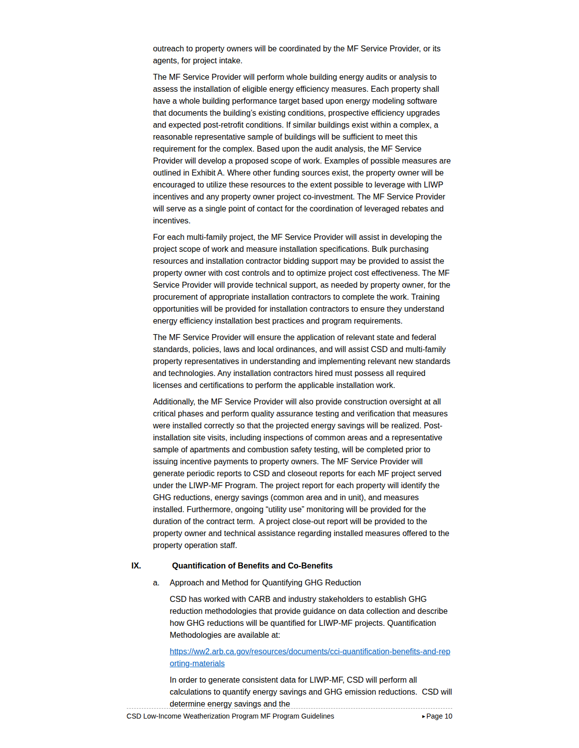outreach to property owners will be coordinated by the MF Service Provider, or its agents, for project intake.
The MF Service Provider will perform whole building energy audits or analysis to assess the installation of eligible energy efficiency measures. Each property shall have a whole building performance target based upon energy modeling software that documents the building’s existing conditions, prospective efficiency upgrades and expected post-retrofit conditions. If similar buildings exist within a complex, a reasonable representative sample of buildings will be sufficient to meet this requirement for the complex. Based upon the audit analysis, the MF Service Provider will develop a proposed scope of work. Examples of possible measures are outlined in Exhibit A. Where other funding sources exist, the property owner will be encouraged to utilize these resources to the extent possible to leverage with LIWP incentives and any property owner project co-investment. The MF Service Provider will serve as a single point of contact for the coordination of leveraged rebates and incentives.
For each multi-family project, the MF Service Provider will assist in developing the project scope of work and measure installation specifications. Bulk purchasing resources and installation contractor bidding support may be provided to assist the property owner with cost controls and to optimize project cost effectiveness. The MF Service Provider will provide technical support, as needed by property owner, for the procurement of appropriate installation contractors to complete the work. Training opportunities will be provided for installation contractors to ensure they understand energy efficiency installation best practices and program requirements.
The MF Service Provider will ensure the application of relevant state and federal standards, policies, laws and local ordinances, and will assist CSD and multi-family property representatives in understanding and implementing relevant new standards and technologies. Any installation contractors hired must possess all required licenses and certifications to perform the applicable installation work.
Additionally, the MF Service Provider will also provide construction oversight at all critical phases and perform quality assurance testing and verification that measures were installed correctly so that the projected energy savings will be realized. Post-installation site visits, including inspections of common areas and a representative sample of apartments and combustion safety testing, will be completed prior to issuing incentive payments to property owners. The MF Service Provider will generate periodic reports to CSD and closeout reports for each MF project served under the LIWP-MF Program. The project report for each property will identify the GHG reductions, energy savings (common area and in unit), and measures installed. Furthermore, ongoing “utility use” monitoring will be provided for the duration of the contract term. A project close-out report will be provided to the property owner and technical assistance regarding installed measures offered to the property operation staff.
IX. Quantification of Benefits and Co-Benefits
a. Approach and Method for Quantifying GHG Reduction
CSD has worked with CARB and industry stakeholders to establish GHG reduction methodologies that provide guidance on data collection and describe how GHG reductions will be quantified for LIWP-MF projects. Quantification Methodologies are available at:
https://ww2.arb.ca.gov/resources/documents/cci-quantification-benefits-and-reporting-materials
In order to generate consistent data for LIWP-MF, CSD will perform all calculations to quantify energy savings and GHG emission reductions. CSD will determine energy savings and the
CSD Low-Income Weatherization Program MF Program Guidelines
▸Page 10